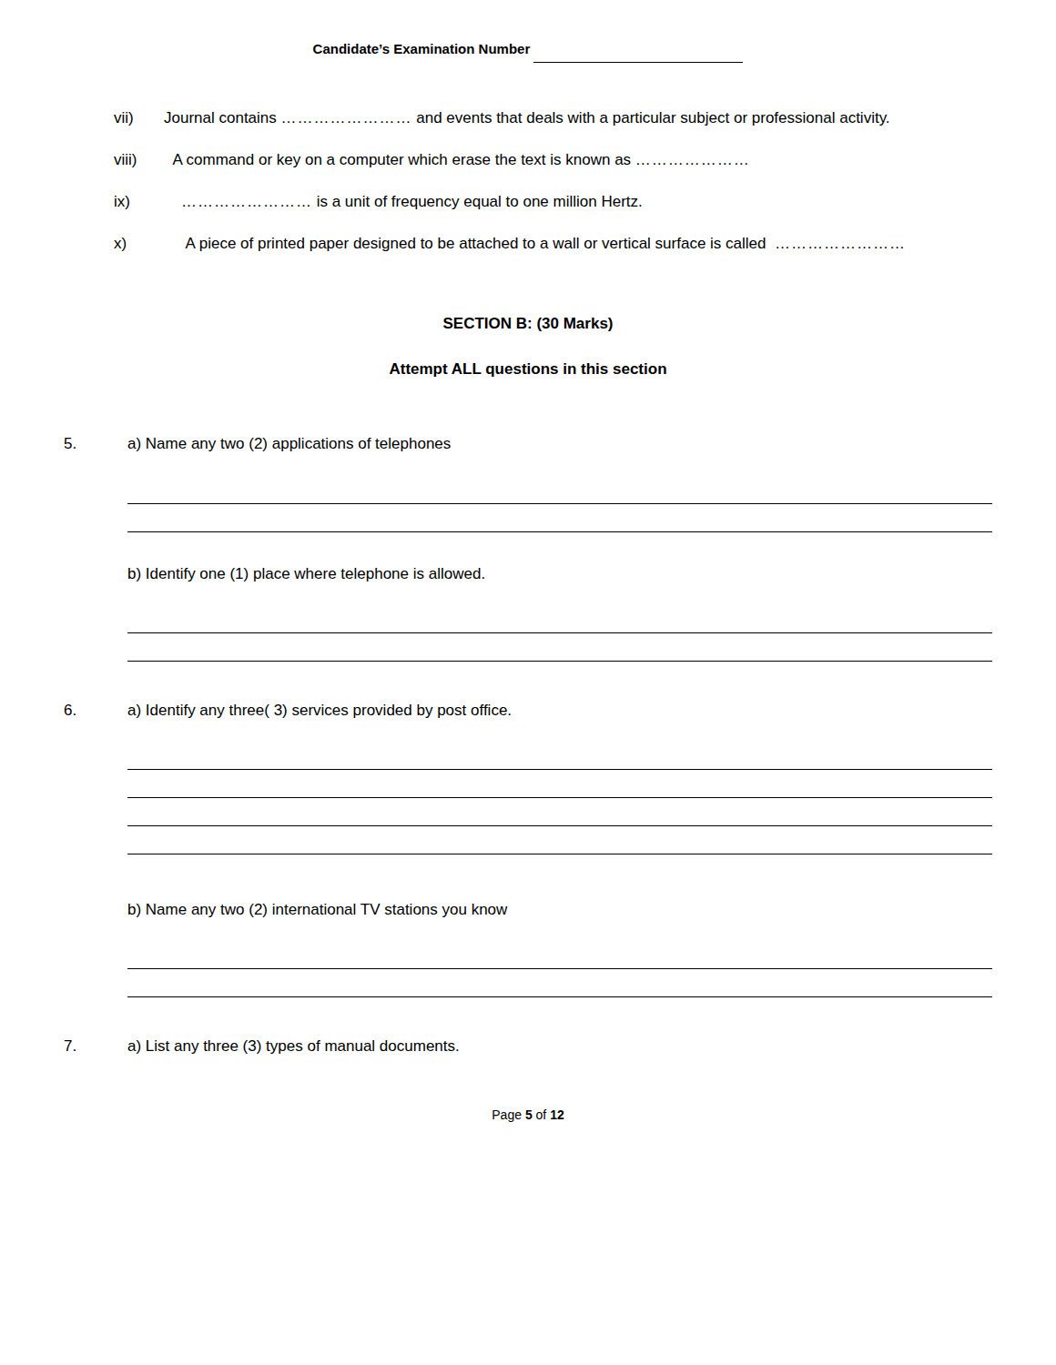Candidate’s Examination Number
vii) Journal contains …………………… and events that deals with a particular subject or professional activity.
viii) A command or key on a computer which erase the text is known as …………………
ix) …………………… is a unit of frequency equal to one million Hertz.
x) A piece of printed paper designed to be attached to a wall or vertical surface is called ……………………
SECTION B: (30 Marks)
Attempt ALL questions in this section
5.
a) Name any two (2) applications of telephones
b) Identify one (1) place where telephone is allowed.
6.
a) Identify any three( 3) services provided by post office.
b) Name any two (2) international TV stations you know
7.
a) List any three (3) types of manual documents.
Page 5 of 12